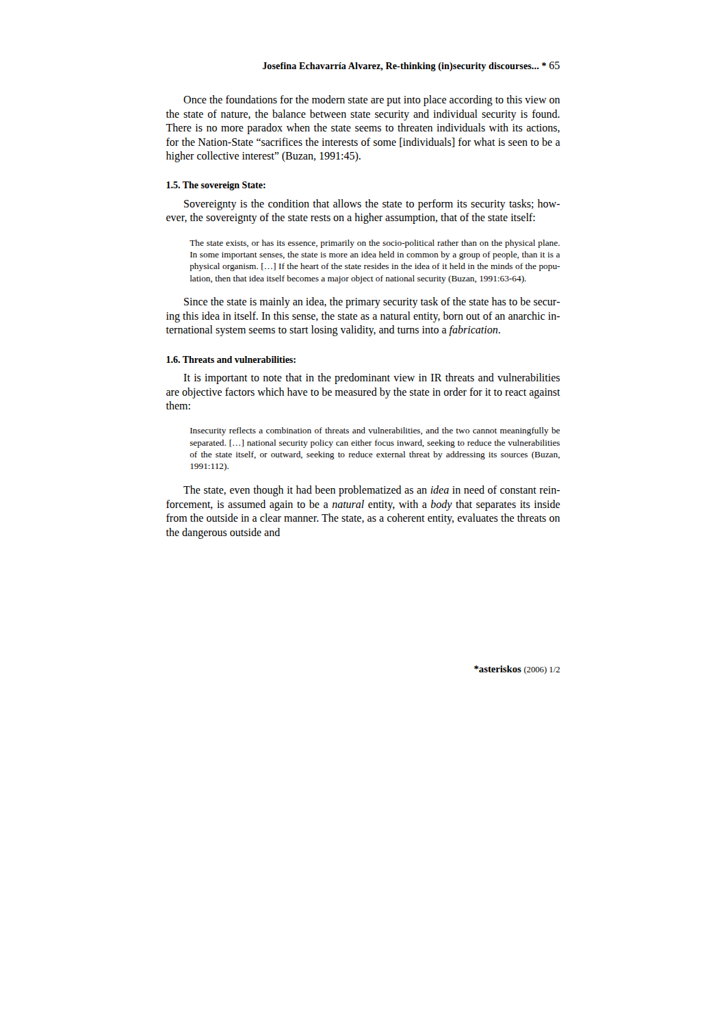Josefina Echavarría Alvarez, Re-thinking (in)security discourses... * 65
Once the foundations for the modern state are put into place according to this view on the state of nature, the balance between state security and individual security is found. There is no more paradox when the state seems to threaten individuals with its actions, for the Nation-State “sacrifices the interests of some [individuals] for what is seen to be a higher collective interest” (Buzan, 1991:45).
1.5. The sovereign State:
Sovereignty is the condition that allows the state to perform its security tasks; however, the sovereignty of the state rests on a higher assumption, that of the state itself:
The state exists, or has its essence, primarily on the socio-political rather than on the physical plane. In some important senses, the state is more an idea held in common by a group of people, than it is a physical organism. […] If the heart of the state resides in the idea of it held in the minds of the population, then that idea itself becomes a major object of national security (Buzan, 1991:63-64).
Since the state is mainly an idea, the primary security task of the state has to be securing this idea in itself. In this sense, the state as a natural entity, born out of an anarchic international system seems to start losing validity, and turns into a fabrication.
1.6. Threats and vulnerabilities:
It is important to note that in the predominant view in IR threats and vulnerabilities are objective factors which have to be measured by the state in order for it to react against them:
Insecurity reflects a combination of threats and vulnerabilities, and the two cannot meaningfully be separated. […] national security policy can either focus inward, seeking to reduce the vulnerabilities of the state itself, or outward, seeking to reduce external threat by addressing its sources (Buzan, 1991:112).
The state, even though it had been problematized as an idea in need of constant reinforcement, is assumed again to be a natural entity, with a body that separates its inside from the outside in a clear manner. The state, as a coherent entity, evaluates the threats on the dangerous outside and
*asteriskos (2006) 1/2